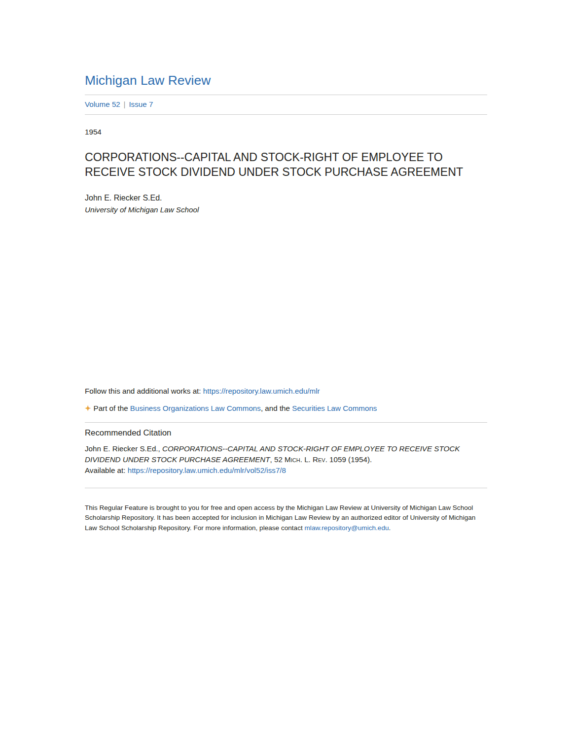Michigan Law Review
Volume 52|Issue 7
1954
CORPORATIONS--CAPITAL AND STOCK-RIGHT OF EMPLOYEE TO RECEIVE STOCK DIVIDEND UNDER STOCK PURCHASE AGREEMENT
John E. Riecker S.Ed.
University of Michigan Law School
Follow this and additional works at: https://repository.law.umich.edu/mlr
✦Part of the Business Organizations Law Commons, and the Securities Law Commons
Recommended Citation
John E. Riecker S.Ed., CORPORATIONS--CAPITAL AND STOCK-RIGHT OF EMPLOYEE TO RECEIVE STOCK DIVIDEND UNDER STOCK PURCHASE AGREEMENT, 52 Mich. L. Rev. 1059 (1954).
Available at: https://repository.law.umich.edu/mlr/vol52/iss7/8
This Regular Feature is brought to you for free and open access by the Michigan Law Review at University of Michigan Law School Scholarship Repository. It has been accepted for inclusion in Michigan Law Review by an authorized editor of University of Michigan Law School Scholarship Repository. For more information, please contact mlaw.repository@umich.edu.